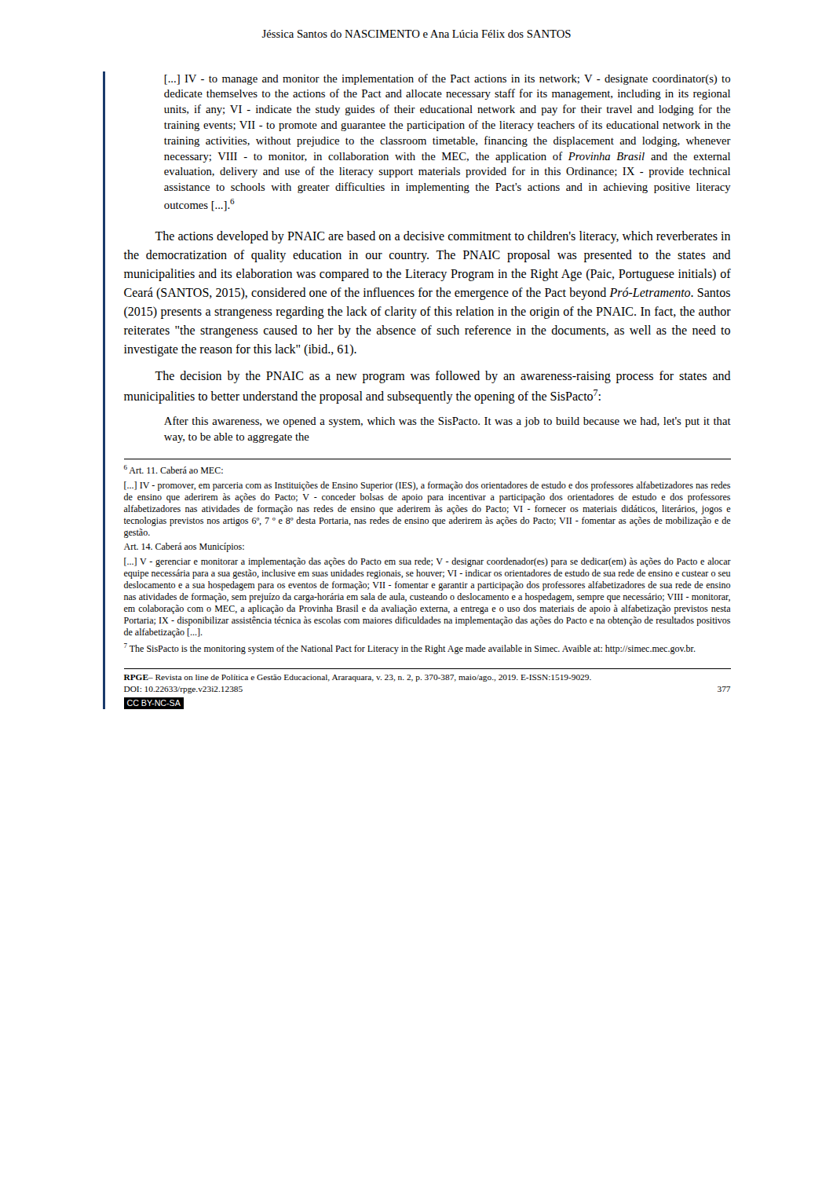Jéssica Santos do NASCIMENTO e Ana Lúcia Félix dos SANTOS
[...] IV - to manage and monitor the implementation of the Pact actions in its network; V - designate coordinator(s) to dedicate themselves to the actions of the Pact and allocate necessary staff for its management, including in its regional units, if any; VI - indicate the study guides of their educational network and pay for their travel and lodging for the training events; VII - to promote and guarantee the participation of the literacy teachers of its educational network in the training activities, without prejudice to the classroom timetable, financing the displacement and lodging, whenever necessary; VIII - to monitor, in collaboration with the MEC, the application of Provinha Brasil and the external evaluation, delivery and use of the literacy support materials provided for in this Ordinance; IX - provide technical assistance to schools with greater difficulties in implementing the Pact's actions and in achieving positive literacy outcomes [...].6
The actions developed by PNAIC are based on a decisive commitment to children's literacy, which reverberates in the democratization of quality education in our country. The PNAIC proposal was presented to the states and municipalities and its elaboration was compared to the Literacy Program in the Right Age (Paic, Portuguese initials) of Ceará (SANTOS, 2015), considered one of the influences for the emergence of the Pact beyond Pró-Letramento. Santos (2015) presents a strangeness regarding the lack of clarity of this relation in the origin of the PNAIC. In fact, the author reiterates "the strangeness caused to her by the absence of such reference in the documents, as well as the need to investigate the reason for this lack" (ibid., 61).
The decision by the PNAIC as a new program was followed by an awareness-raising process for states and municipalities to better understand the proposal and subsequently the opening of the SisPacto7:
After this awareness, we opened a system, which was the SisPacto. It was a job to build because we had, let's put it that way, to be able to aggregate the
6 Art. 11. Caberá ao MEC:
[...] IV - promover, em parceria com as Instituições de Ensino Superior (IES), a formação dos orientadores de estudo e dos professores alfabetizadores nas redes de ensino que aderirem às ações do Pacto; V - conceder bolsas de apoio para incentivar a participação dos orientadores de estudo e dos professores alfabetizadores nas atividades de formação nas redes de ensino que aderirem às ações do Pacto; VI - fornecer os materiais didáticos, literários, jogos e tecnologias previstos nos artigos 6º, 7 º e 8º desta Portaria, nas redes de ensino que aderirem às ações do Pacto; VII - fomentar as ações de mobilização e de gestão.
Art. 14. Caberá aos Municípios:
[...] V - gerenciar e monitorar a implementação das ações do Pacto em sua rede; V - designar coordenador(es) para se dedicar(em) às ações do Pacto e alocar equipe necessária para a sua gestão, inclusive em suas unidades regionais, se houver; VI - indicar os orientadores de estudo de sua rede de ensino e custear o seu deslocamento e a sua hospedagem para os eventos de formação; VII - fomentar e garantir a participação dos professores alfabetizadores de sua rede de ensino nas atividades de formação, sem prejuízo da carga-horária em sala de aula, custeando o deslocamento e a hospedagem, sempre que necessário; VIII - monitorar, em colaboração com o MEC, a aplicação da Provinha Brasil e da avaliação externa, a entrega e o uso dos materiais de apoio à alfabetização previstos nesta Portaria; IX - disponibilizar assistência técnica às escolas com maiores dificuldades na implementação das ações do Pacto e na obtenção de resultados positivos de alfabetização [...].
7 The SisPacto is the monitoring system of the National Pact for Literacy in the Right Age made available in Simec. Avaible at: http://simec.mec.gov.br.
RPGE– Revista on line de Política e Gestão Educacional, Araraquara, v. 23, n. 2, p. 370-387, maio/ago., 2019. E-ISSN:1519-9029.
DOI: 10.22633/rpge.v23i2.12385 377
CC BY-NC-SA